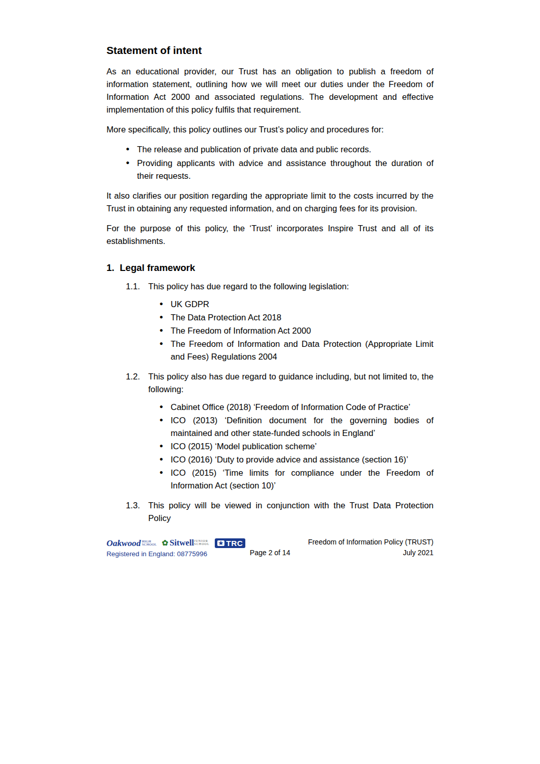Statement of intent
As an educational provider, our Trust has an obligation to publish a freedom of information statement, outlining how we will meet our duties under the Freedom of Information Act 2000 and associated regulations. The development and effective implementation of this policy fulfils that requirement.
More specifically, this policy outlines our Trust’s policy and procedures for:
The release and publication of private data and public records.
Providing applicants with advice and assistance throughout the duration of their requests.
It also clarifies our position regarding the appropriate limit to the costs incurred by the Trust in obtaining any requested information, and on charging fees for its provision.
For the purpose of this policy, the ‘Trust’ incorporates Inspire Trust and all of its establishments.
1. Legal framework
This policy has due regard to the following legislation:
UK GDPR
The Data Protection Act 2018
The Freedom of Information Act 2000
The Freedom of Information and Data Protection (Appropriate Limit and Fees) Regulations 2004
This policy also has due regard to guidance including, but not limited to, the following:
Cabinet Office (2018) ‘Freedom of Information Code of Practice’
ICO (2013) ‘Definition document for the governing bodies of maintained and other state-funded schools in England’
ICO (2015) ‘Model publication scheme’
ICO (2016) ‘Duty to provide advice and assistance (section 16)’
ICO (2015) ‘Time limits for compliance under the Freedom of Information Act (section 10)’
This policy will be viewed in conjunction with the Trust Data Protection Policy
OakwoodHIGH SCHOOL ✿SitwellJUNIOR SCHOOL ★TRC
Registered in England: 08775996
Page 2 of 14
Freedom of Information Policy (TRUST)
July 2021